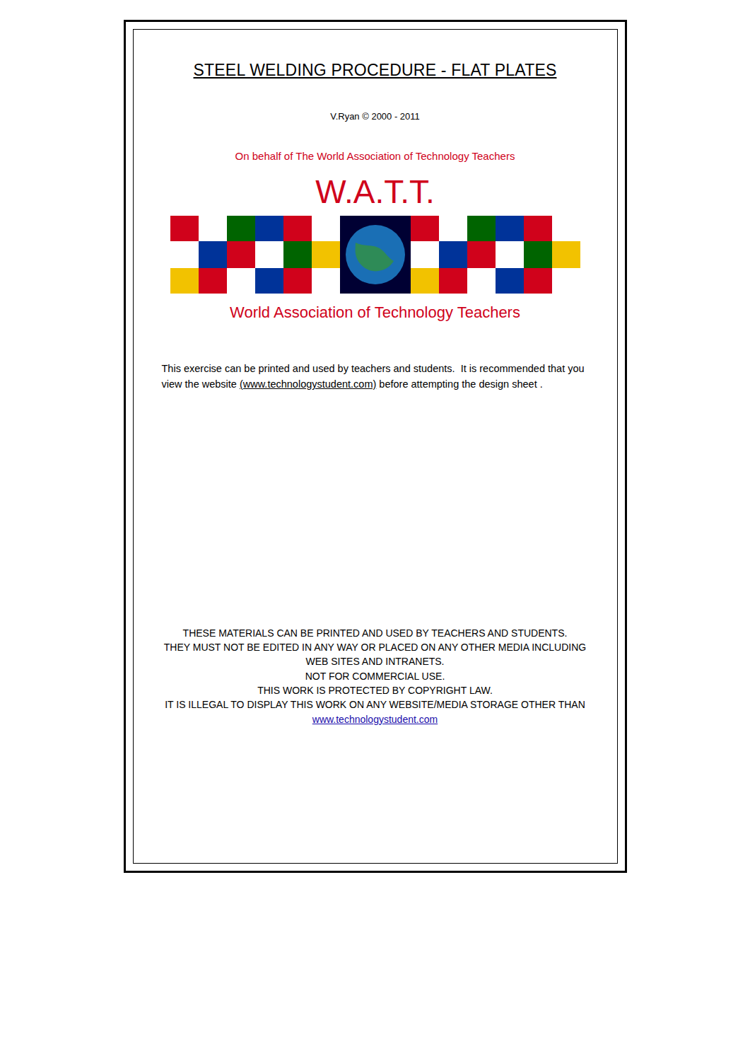STEEL WELDING PROCEDURE - FLAT PLATES
V.Ryan © 2000 - 2011
On behalf of The World Association of Technology Teachers
W.A.T.T.
World Association of Technology Teachers
This exercise can be printed and used by teachers and students. It is recommended that you view the website (www.technologystudent.com) before attempting the design sheet .
THESE MATERIALS CAN BE PRINTED AND USED BY TEACHERS AND STUDENTS.
THEY MUST NOT BE EDITED IN ANY WAY OR PLACED ON ANY OTHER MEDIA INCLUDING WEB SITES AND INTRANETS.
NOT FOR COMMERCIAL USE.
THIS WORK IS PROTECTED BY COPYRIGHT LAW.
IT IS ILLEGAL TO DISPLAY THIS WORK ON ANY WEBSITE/MEDIA STORAGE OTHER THAN www.technologystudent.com